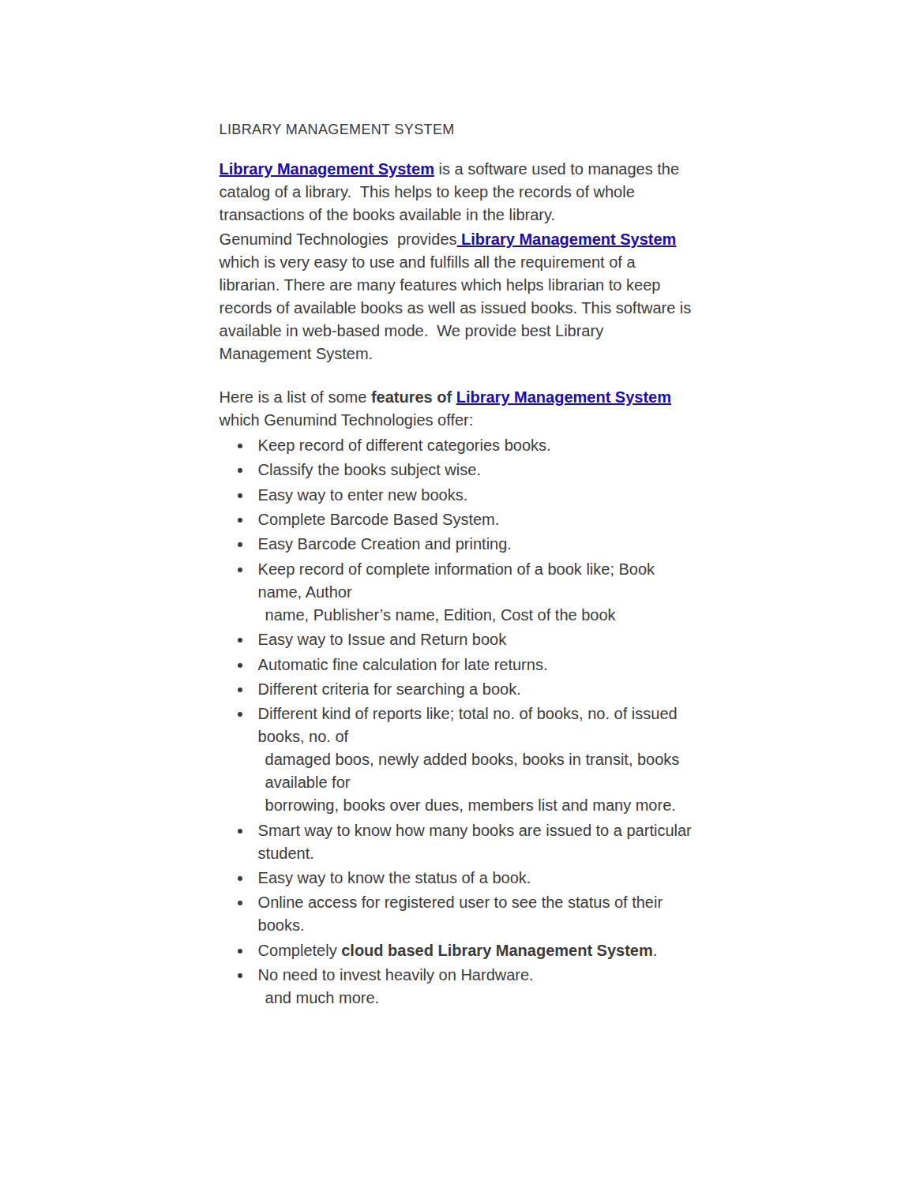LIBRARY MANAGEMENT SYSTEM
Library Management System is a software used to manages the catalog of a library. This helps to keep the records of whole transactions of the books available in the library.
Genumind Technologies provides Library Management System which is very easy to use and fulfills all the requirement of a librarian. There are many features which helps librarian to keep records of available books as well as issued books. This software is available in web-based mode. We provide best Library Management System.
Here is a list of some features of Library Management System which Genumind Technologies offer:
Keep record of different categories books.
Classify the books subject wise.
Easy way to enter new books.
Complete Barcode Based System.
Easy Barcode Creation and printing.
Keep record of complete information of a book like; Book name, Authorname, Publisher’s name, Edition, Cost of the book
Easy way to Issue and Return book
Automatic fine calculation for late returns.
Different criteria for searching a book.
Different kind of reports like; total no. of books, no. of issued books, no. ofdamaged boos, newly added books, books in transit, books available for borrowing, books over dues, members list and many more.
Smart way to know how many books are issued to a particular student.
Easy way to know the status of a book.
Online access for registered user to see the status of their books.
Completely cloud based Library Management System.
No need to invest heavily on Hardware.and much more.